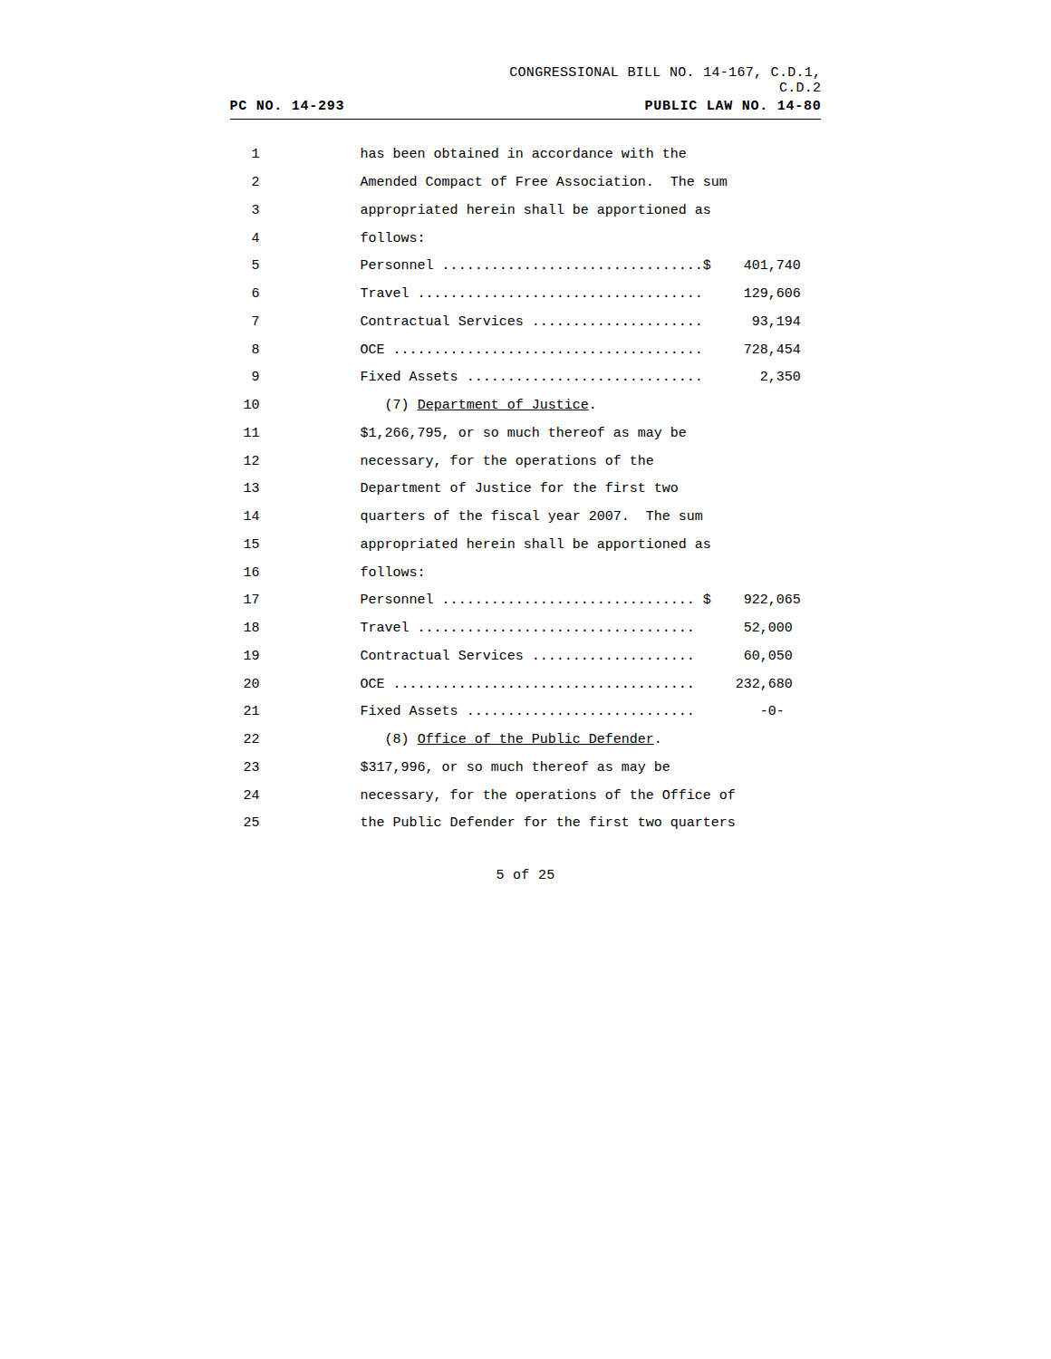CONGRESSIONAL BILL NO. 14-167, C.D.1, C.D.2
PC NO. 14-293 PUBLIC LAW NO. 14-80
has been obtained in accordance with the
Amended Compact of Free Association. The sum
appropriated herein shall be apportioned as
follows:
Personnel ................................$ 401,740
Travel ................................... 129,606
Contractual Services ..................... 93,194
OCE ...................................... 728,454
Fixed Assets ............................. 2,350
(7) Department of Justice.
$1,266,795, or so much thereof as may be
necessary, for the operations of the
Department of Justice for the first two
quarters of the fiscal year 2007. The sum
appropriated herein shall be apportioned as
follows:
Personnel ............................... $ 922,065
Travel .................................. 52,000
Contractual Services .................... 60,050
OCE ..................................... 232,680
Fixed Assets ............................ -0-
(8) Office of the Public Defender.
$317,996, or so much thereof as may be
necessary, for the operations of the Office of
the Public Defender for the first two quarters
5 of 25